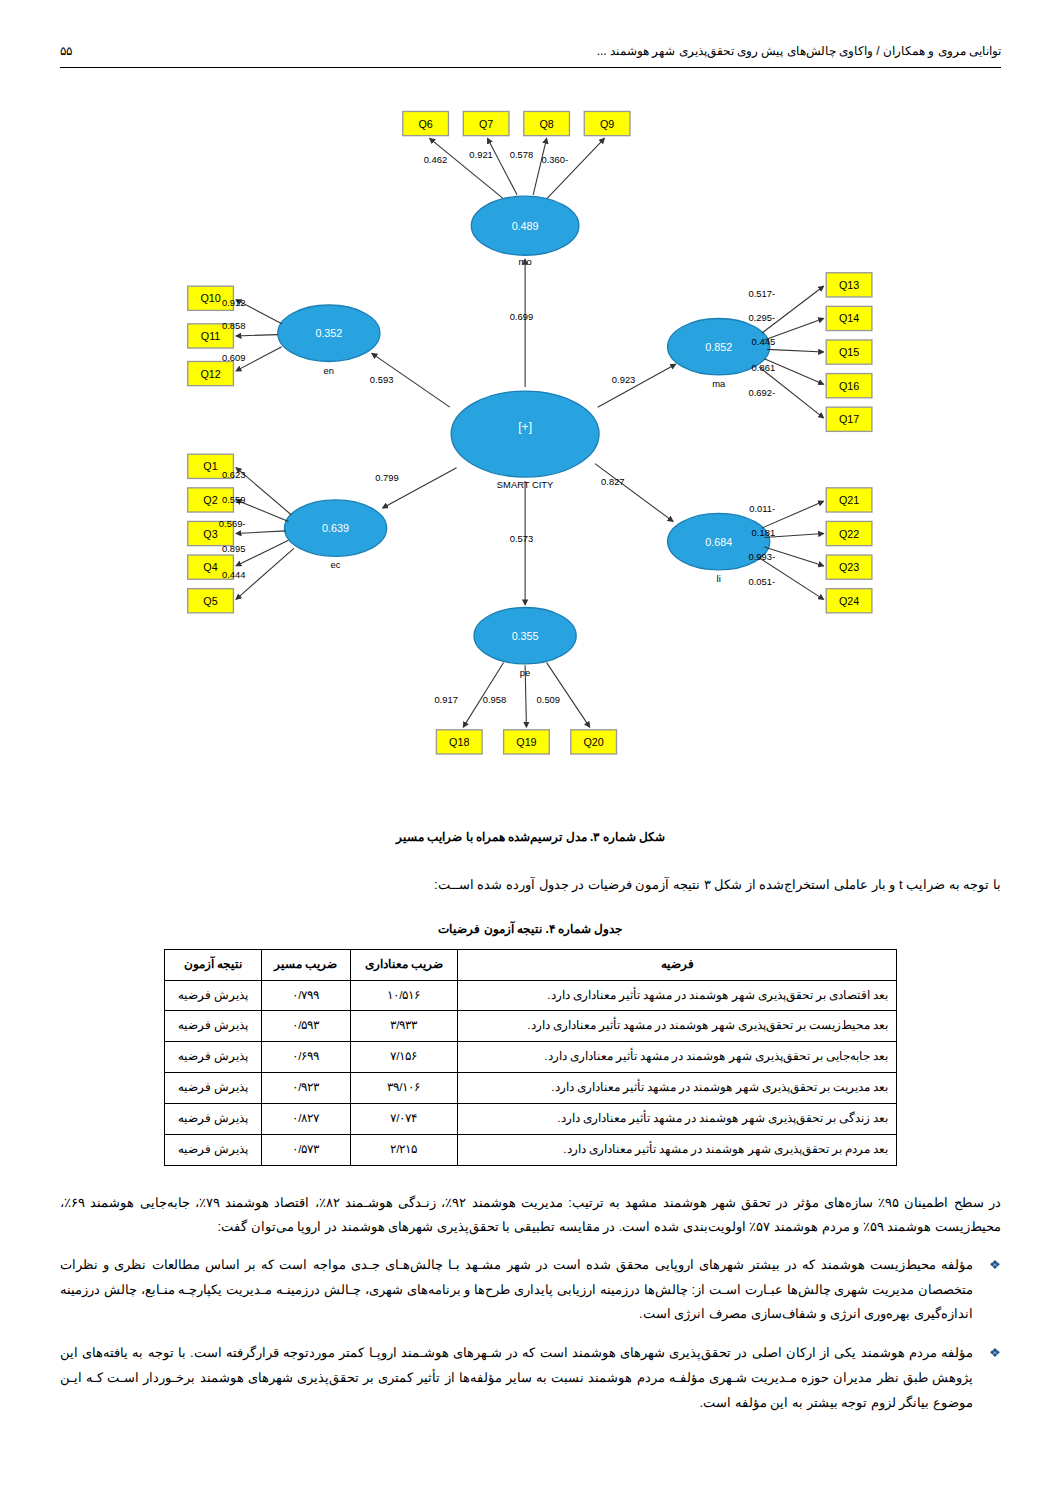توانایی مروی و همکاران / واکاوی چالش‌های پیش روی تحقق‌پذیری شهر هوشمند ... ۵۵
Q6 Q7 Q8 Q9 0.462 0.921 0.578 -0.360 0.489 mo 0.699 Q10 Q11 Q12 0.352 en 0.912 0.858 0.609 0.593 Q13 Q14 Q15 Q16 Q17 0.852 ma -0.517 -0.295 0.445 0.861 -0.692 0.923 [+] SMART CITY Q1 Q2 Q3 Q4 Q5 0.639 ec 0.623 0.559 -0.569 0.895 0.444 0.799 Q21 Q22 Q23 Q24 0.684 li -0.011 0.181 -0.993 -0.051 0.827 0.355 pe 0.573 Q18 Q19 Q20 0.917 0.958 0.509
شکل شماره ۳. مدل ترسیم‌شده همراه با ضرایب مسیر
با توجه به ضرایب t و بار عاملی استخراج‌شده از شکل ۳ نتیجه آزمون فرضیات در جدول آورده شده اســت:
جدول شماره ۴. نتیجه آزمون فرضیات
| فرضیه | ضریب معناداری | ضریب مسیر | نتیجه آزمون |
| --- | --- | --- | --- |
| بعد اقتصادی بر تحقق‌پذیری شهر هوشمند در مشهد تأثیر معناداری دارد. | ۱۰/۵۱۶ | ۰/۷۹۹ | پذیرش فرضیه |
| بعد محیط‌زیست بر تحقق‌پذیری شهر هوشمند در مشهد تأثیر معناداری دارد. | ۳/۹۳۳ | ۰/۵۹۳ | پذیرش فرضیه |
| بعد جابه‌جایی بر تحقق‌پذیری شهر هوشمند در مشهد تأثیر معناداری دارد. | ۷/۱۵۶ | ۰/۶۹۹ | پذیرش فرضیه |
| بعد مدیریت بر تحقق‌پذیری شهر هوشمند در مشهد تأثیر معناداری دارد. | ۳۹/۱۰۶ | ۰/۹۲۳ | پذیرش فرضیه |
| بعد زندگی بر تحقق‌پذیری شهر هوشمند در مشهد تأثیر معناداری دارد. | ۷/۰۷۴ | ۰/۸۲۷ | پذیرش فرضیه |
| بعد مردم بر تحقق‌پذیری شهر هوشمند در مشهد تأثیر معناداری دارد. | ۲/۲۱۵ | ۰/۵۷۳ | پذیرش فرضیه |
در سطح اطمینان ۹۵٪ سازه‌های مؤثر در تحقق شهر هوشمند مشهد به ترتیب: مدیریت هوشمند ۹۲٪، زنـدگی هوشـمند ۸۲٪، اقتصاد هوشمند ۷۹٪، جابه‌جایی هوشمند ۶۹٪، محیط‌زیست هوشمند ۵۹٪ و مردم هوشمند ۵۷٪ اولویت‌بندی شده است. در مقایسه تطبیقی با تحقق‌پذیری شهرهای هوشمند در اروپا می‌توان گفت:
مؤلفه محیط‌زیست هوشمند که در بیشتر شهرهای اروپایی محقق شده است در شهر مشـهد بـا چالش‌هـای جـدی مواجه است که بر اساس مطالعات نظری و نظرات متخصصان مدیریت شهری چالش‌ها عبـارت اسـت از: چالش‌ها درزمینه ارزیابی پایداری طرح‌ها و برنامه‌های شهری، چـالش درزمینـه مـدیریت یکپارچـه منـابع، چالش درزمینه اندازه‌گیری بهره‌وری انرژی و شفاف‌سازی مصرف انرژی است.
مؤلفه مردم هوشمند یکی از ارکان اصلی در تحقق‌پذیری شهرهای هوشمند است که در شـهرهای هوشـمند اروپـا کمتر موردتوجه قرارگرفته است. با توجه به یافته‌های این پژوهش طبق نظر مدیران حوزه مـدیریت شـهری مؤلفـه مردم هوشمند نسبت به سایر مؤلفه‌ها از تأثیر کمتری بر تحقق‌پذیری شهرهای هوشمند برخـوردار اسـت کـه ایـن موضوع بیانگر لزوم توجه بیشتر به این مؤلفه است.